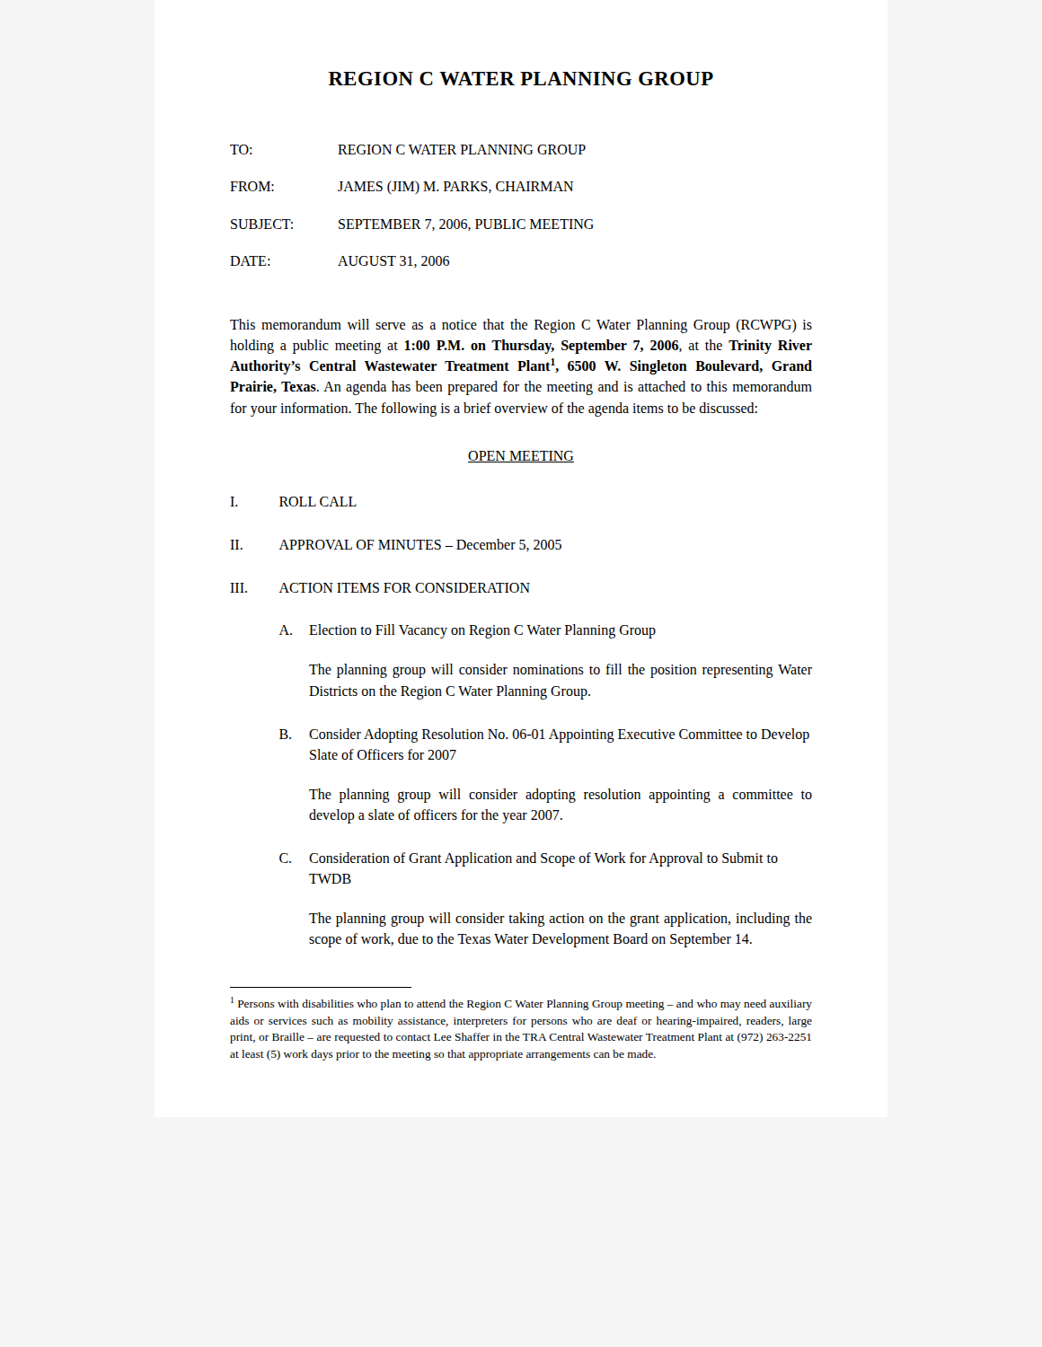REGION C WATER PLANNING GROUP
| TO: | REGION C WATER PLANNING GROUP |
| FROM: | JAMES (JIM) M. PARKS, CHAIRMAN |
| SUBJECT: | SEPTEMBER 7, 2006, PUBLIC MEETING |
| DATE: | AUGUST 31, 2006 |
This memorandum will serve as a notice that the Region C Water Planning Group (RCWPG) is holding a public meeting at 1:00 P.M. on Thursday, September 7, 2006, at the Trinity River Authority’s Central Wastewater Treatment Plant1, 6500 W. Singleton Boulevard, Grand Prairie, Texas. An agenda has been prepared for the meeting and is attached to this memorandum for your information. The following is a brief overview of the agenda items to be discussed:
OPEN MEETING
I. ROLL CALL
II. APPROVAL OF MINUTES – December 5, 2005
III. ACTION ITEMS FOR CONSIDERATION
A. Election to Fill Vacancy on Region C Water Planning Group
The planning group will consider nominations to fill the position representing Water Districts on the Region C Water Planning Group.
B. Consider Adopting Resolution No. 06-01 Appointing Executive Committee to Develop Slate of Officers for 2007
The planning group will consider adopting resolution appointing a committee to develop a slate of officers for the year 2007.
C. Consideration of Grant Application and Scope of Work for Approval to Submit to TWDB
The planning group will consider taking action on the grant application, including the scope of work, due to the Texas Water Development Board on September 14.
1 Persons with disabilities who plan to attend the Region C Water Planning Group meeting – and who may need auxiliary aids or services such as mobility assistance, interpreters for persons who are deaf or hearing-impaired, readers, large print, or Braille – are requested to contact Lee Shaffer in the TRA Central Wastewater Treatment Plant at (972) 263-2251 at least (5) work days prior to the meeting so that appropriate arrangements can be made.